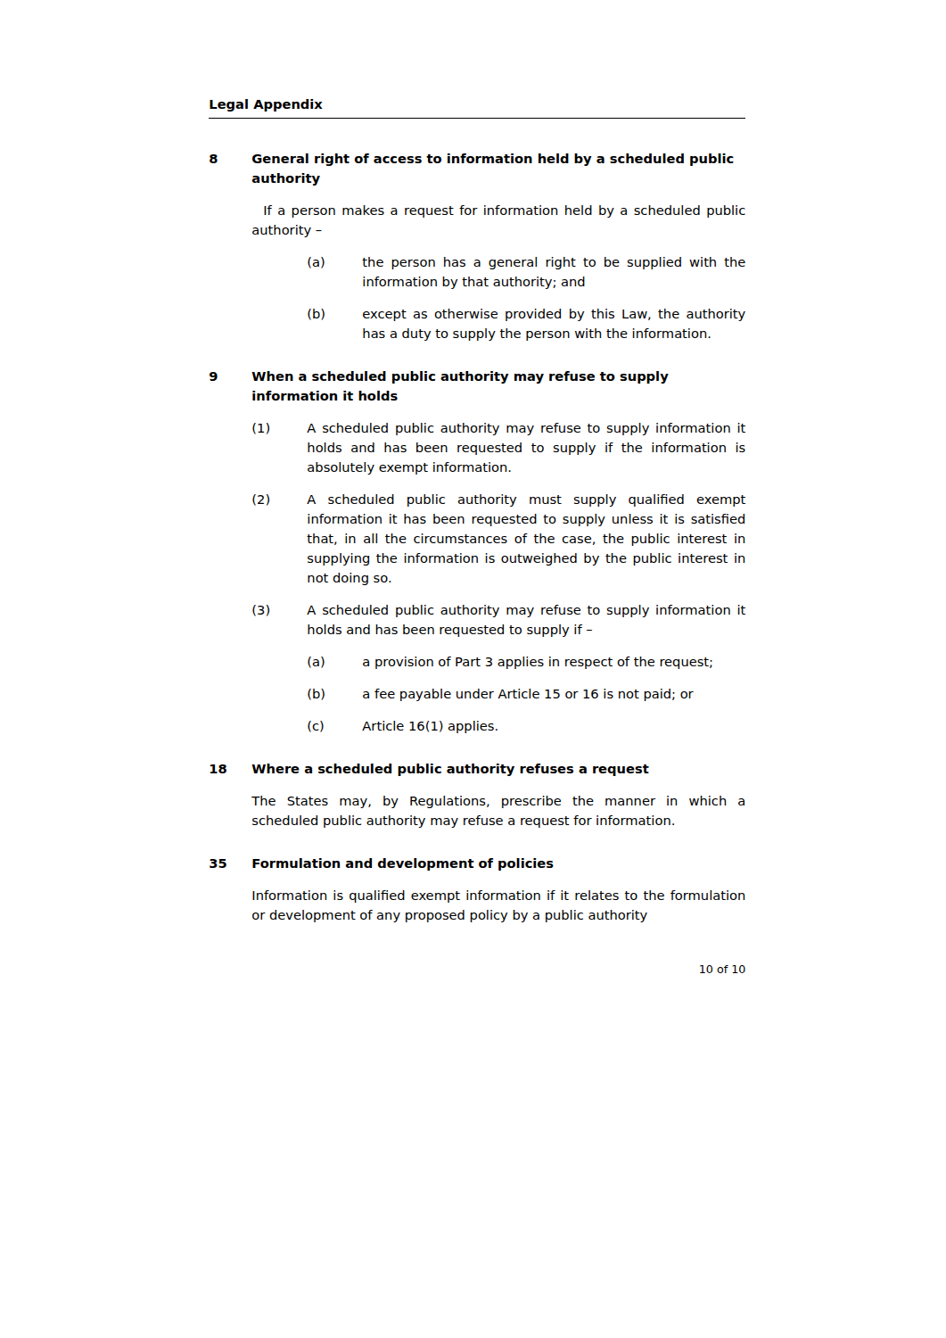Legal Appendix
8 General right of access to information held by a scheduled public authority
If a person makes a request for information held by a scheduled public authority –
(a) the person has a general right to be supplied with the information by that authority; and
(b) except as otherwise provided by this Law, the authority has a duty to supply the person with the information.
9 When a scheduled public authority may refuse to supply information it holds
(1) A scheduled public authority may refuse to supply information it holds and has been requested to supply if the information is absolutely exempt information.
(2) A scheduled public authority must supply qualified exempt information it has been requested to supply unless it is satisfied that, in all the circumstances of the case, the public interest in supplying the information is outweighed by the public interest in not doing so.
(3) A scheduled public authority may refuse to supply information it holds and has been requested to supply if –
(a) a provision of Part 3 applies in respect of the request;
(b) a fee payable under Article 15 or 16 is not paid; or
(c) Article 16(1) applies.
18 Where a scheduled public authority refuses a request
The States may, by Regulations, prescribe the manner in which a scheduled public authority may refuse a request for information.
35 Formulation and development of policies
Information is qualified exempt information if it relates to the formulation or development of any proposed policy by a public authority
10 of 10